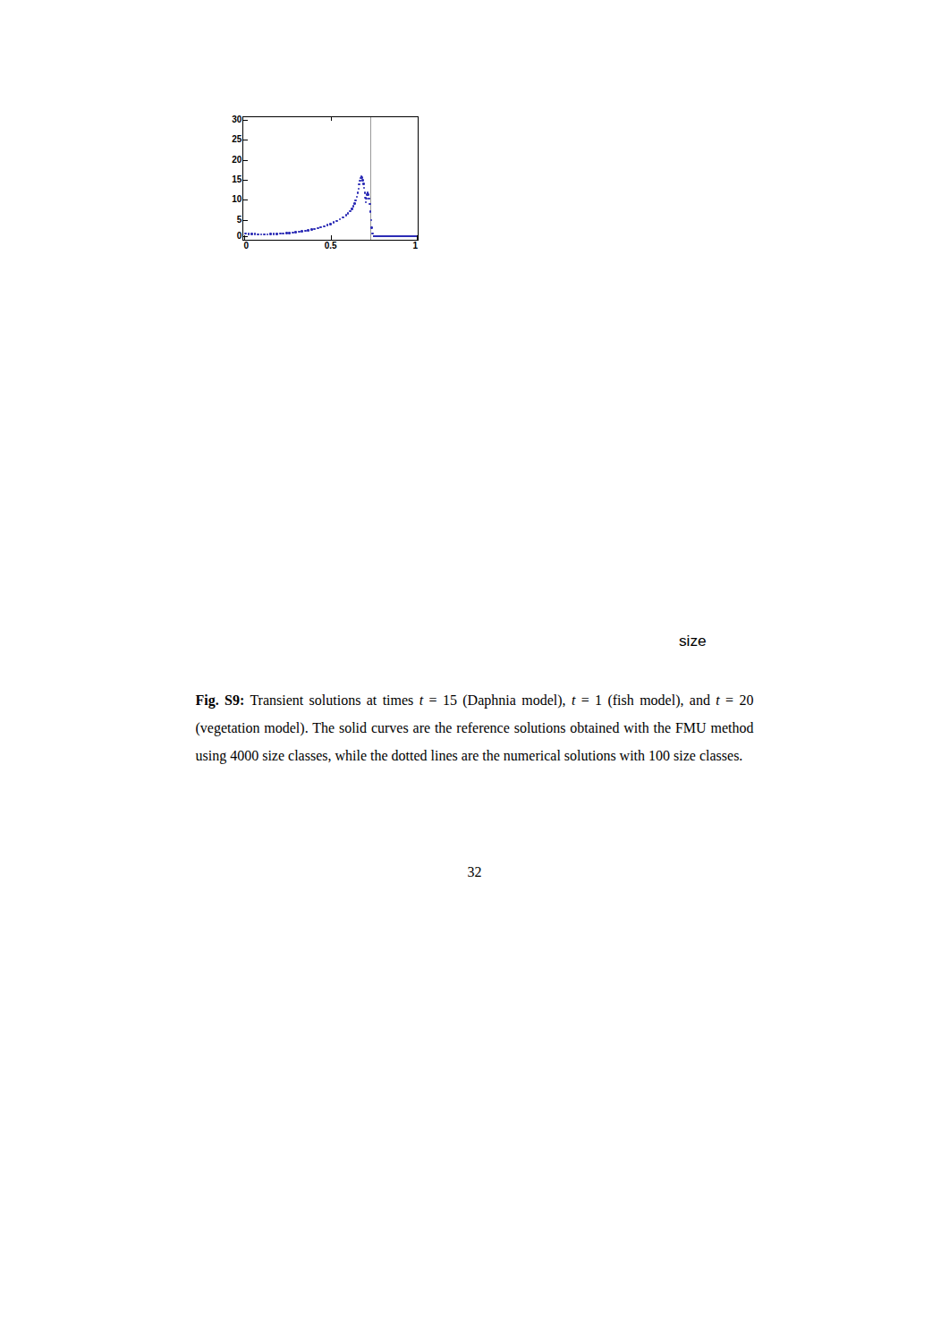30 25 20 15 10 5 0
0 0.5 1
size
Fig. S9: Transient solutions at times t = 15 (Daphnia model), t = 1 (fish model), and t = 20 (vegetation model). The solid curves are the reference solutions obtained with the FMU method using 4000 size classes, while the dotted lines are the numerical solutions with 100 size classes.
32